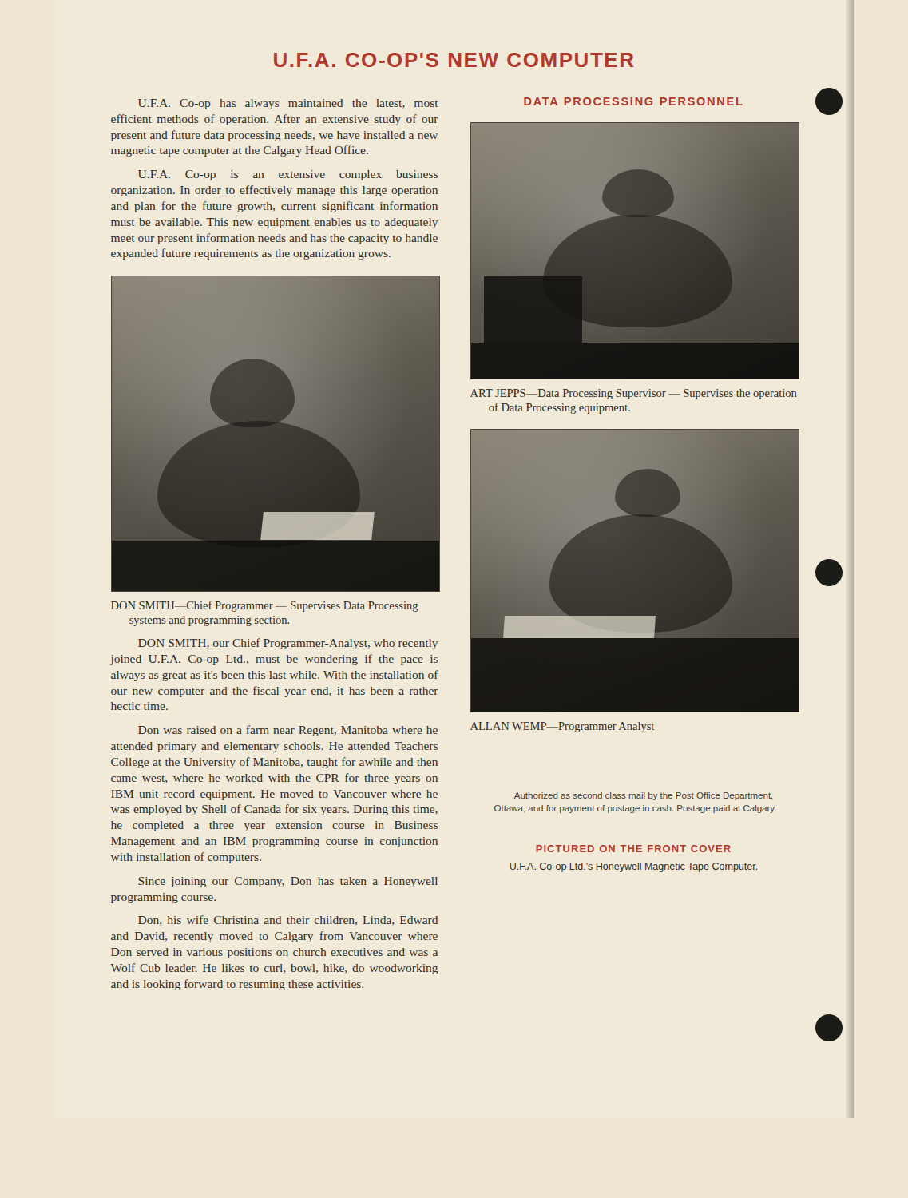U.F.A. CO-OP'S NEW COMPUTER
U.F.A. Co-op has always maintained the latest, most efficient methods of operation. After an extensive study of our present and future data processing needs, we have installed a new magnetic tape computer at the Calgary Head Office.
U.F.A. Co-op is an extensive complex business organization. In order to effectively manage this large operation and plan for the future growth, current significant information must be available. This new equipment enables us to adequately meet our present information needs and has the capacity to handle expanded future requirements as the organization grows.
DON SMITH—Chief Programmer — Supervises Data Processing systems and programming section.
DON SMITH, our Chief Programmer-Analyst, who recently joined U.F.A. Co-op Ltd., must be wondering if the pace is always as great as it's been this last while. With the installation of our new computer and the fiscal year end, it has been a rather hectic time.
Don was raised on a farm near Regent, Manitoba where he attended primary and elementary schools. He attended Teachers College at the University of Manitoba, taught for awhile and then came west, where he worked with the CPR for three years on IBM unit record equipment. He moved to Vancouver where he was employed by Shell of Canada for six years. During this time, he completed a three year extension course in Business Management and an IBM programming course in conjunction with installation of computers.
Since joining our Company, Don has taken a Honeywell programming course.
Don, his wife Christina and their children, Linda, Edward and David, recently moved to Calgary from Vancouver where Don served in various positions on church executives and was a Wolf Cub leader. He likes to curl, bowl, hike, do woodworking and is looking forward to resuming these activities.
DATA PROCESSING PERSONNEL
ART JEPPS—Data Processing Supervisor — Supervises the operation of Data Processing equipment.
ALLAN WEMP—Programmer Analyst
Authorized as second class mail by the Post Office Department, Ottawa, and for payment of postage in cash. Postage paid at Calgary.
PICTURED ON THE FRONT COVER
U.F.A. Co-op Ltd.'s Honeywell Magnetic Tape Computer.